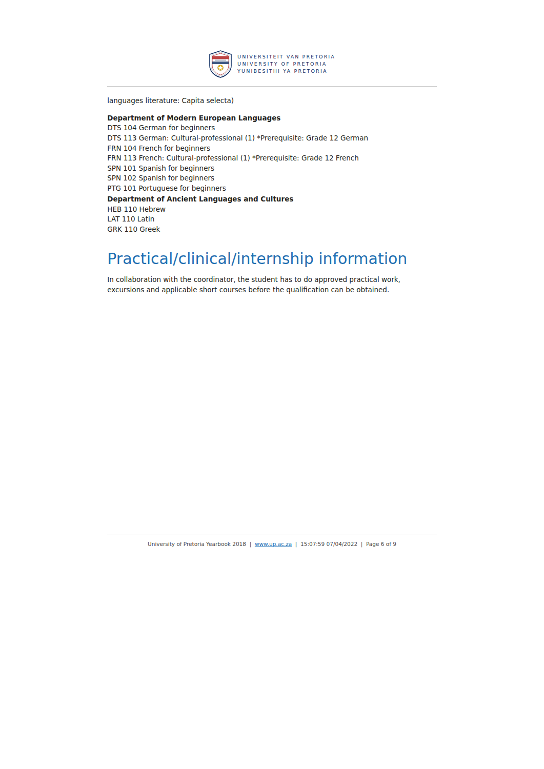Universiteit van Pretoria
University of Pretoria
Yunibesithi ya Pretoria
languages literature: Capita selecta)
Department of Modern European Languages
DTS 104 German for beginners
DTS 113 German: Cultural-professional (1) *Prerequisite: Grade 12 German
FRN 104 French for beginners
FRN 113 French: Cultural-professional (1) *Prerequisite: Grade 12 French
SPN 101 Spanish for beginners
SPN 102 Spanish for beginners
PTG 101 Portuguese for beginners
Department of Ancient Languages and Cultures
HEB 110 Hebrew
LAT 110 Latin
GRK 110 Greek
Practical/clinical/internship information
In collaboration with the coordinator, the student has to do approved practical work, excursions and applicable short courses before the qualification can be obtained.
University of Pretoria Yearbook 2018 | www.up.ac.za | 15:07:59 07/04/2022 | Page 6 of 9